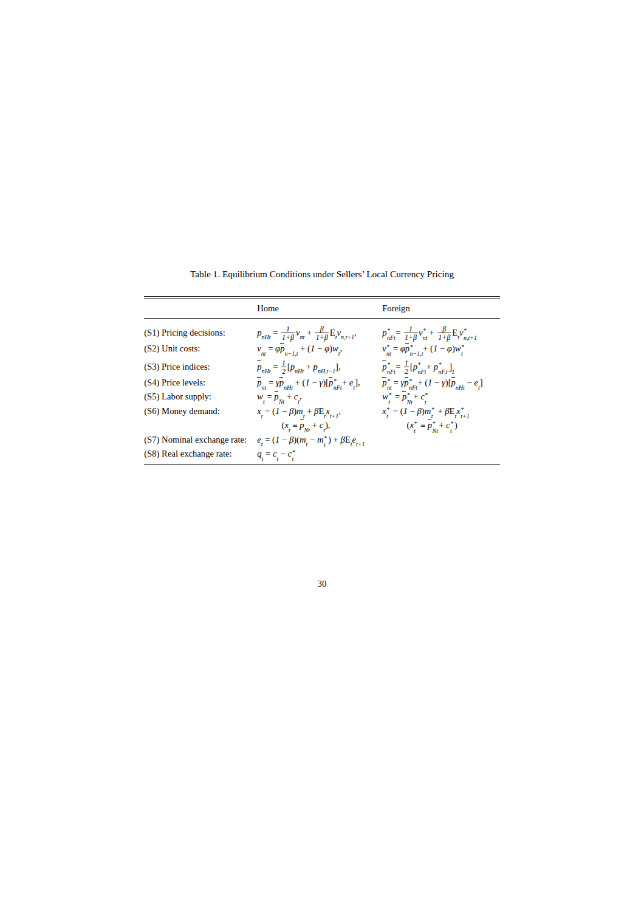Table 1. Equilibrium Conditions under Sellers’ Local Currency Pricing
| | Home | Foreign |
| (S1) Pricing decisions: | p nHt = 1 1+ β v nt + β 1+ β E t v n,t+1 , | p * nFt = 1 1+ β v * nt + β 1+ β E t v * n,t+1 |
| (S2) Unit costs: | v nt = φ p n−1,t + ( 1 − φ ) w t , | v * nt = φ p * n−1,t + ( 1 − φ ) w * t |
| (S3) Price indices: | p nHt = 1 2 [ p nHt + p nH,t−1 ] , | p * nFt = 1 2 [ p * nFt + p * nF,t−1 ] |
| (S4) Price levels: | p nt = γ p nHt + ( 1 − γ )[ p * nFt + e t ] , | p * nt = γ p * nFt + ( 1 − γ )[ p nHt − e t ] |
| (S5) Labor supply: | w t = p Nt + c t , | w * t = p * Nt + c * t |
| (S6) Money demand: | x t = ( 1 − β ) m t + β E t x t+1 , | x * t = ( 1 − β ) m * t + β E t x * t+1 |
| | ( x t ≡ p Nt + c t ) , | ( x * t ≡ p * Nt + c * t ) |
| (S7) Nominal exchange rate: | e t = ( 1 − β )( m t − m * t ) + β E t e t+1 |
| (S8) Real exchange rate: | q t = c t − c * t |
30